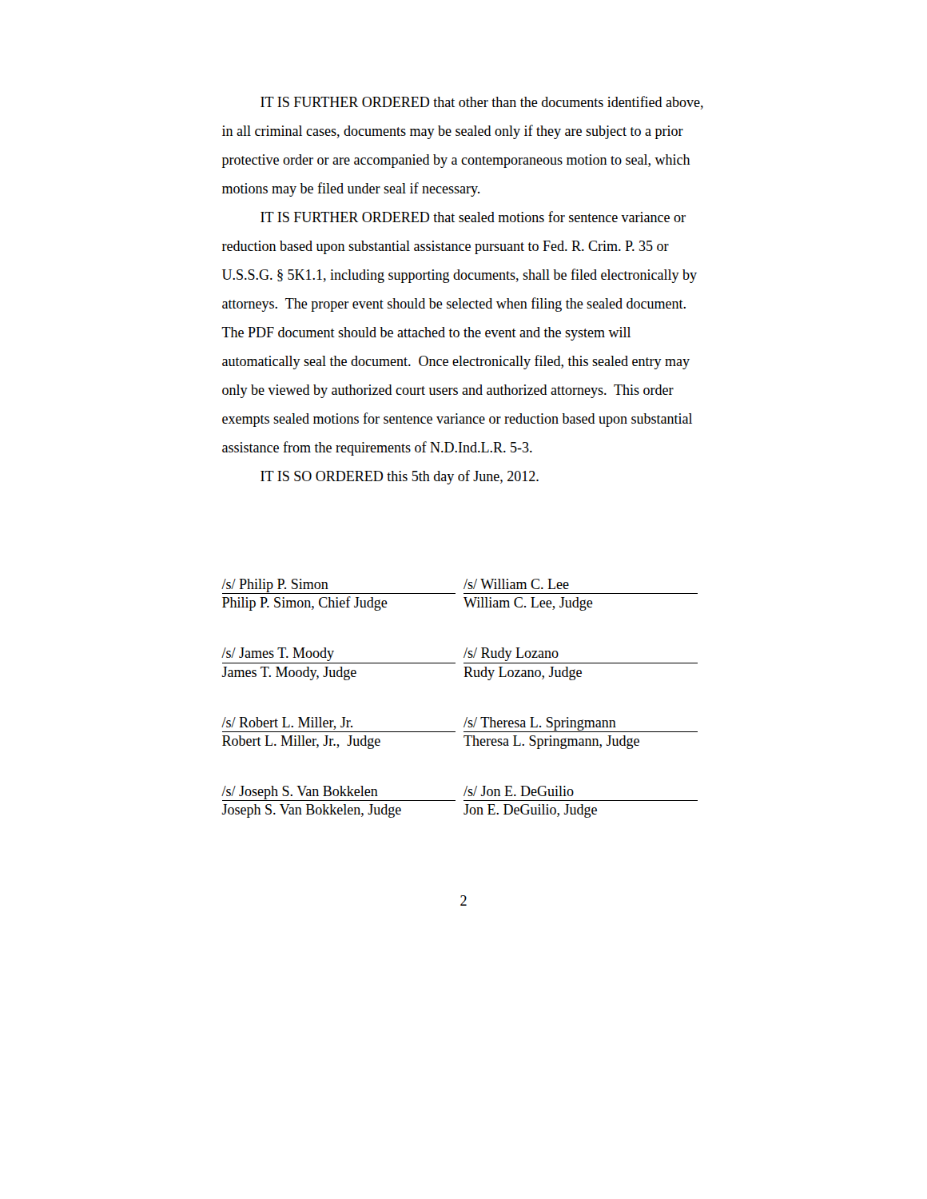IT IS FURTHER ORDERED that other than the documents identified above, in all criminal cases, documents may be sealed only if they are subject to a prior protective order or are accompanied by a contemporaneous motion to seal, which motions may be filed under seal if necessary.
IT IS FURTHER ORDERED that sealed motions for sentence variance or reduction based upon substantial assistance pursuant to Fed. R. Crim. P. 35 or U.S.S.G. § 5K1.1, including supporting documents, shall be filed electronically by attorneys. The proper event should be selected when filing the sealed document. The PDF document should be attached to the event and the system will automatically seal the document. Once electronically filed, this sealed entry may only be viewed by authorized court users and authorized attorneys. This order exempts sealed motions for sentence variance or reduction based upon substantial assistance from the requirements of N.D.Ind.L.R. 5-3.
IT IS SO ORDERED this 5th day of June, 2012.
| /s/ Philip P. Simon Philip P. Simon, Chief Judge | /s/ William C. Lee William C. Lee, Judge |
| /s/ James T. Moody James T. Moody, Judge | /s/ Rudy Lozano Rudy Lozano, Judge |
| /s/ Robert L. Miller, Jr. Robert L. Miller, Jr., Judge | /s/ Theresa L. Springmann Theresa L. Springmann, Judge |
| /s/ Joseph S. Van Bokkelen Joseph S. Van Bokkelen, Judge | /s/ Jon E. DeGuilio Jon E. DeGuilio, Judge |
2